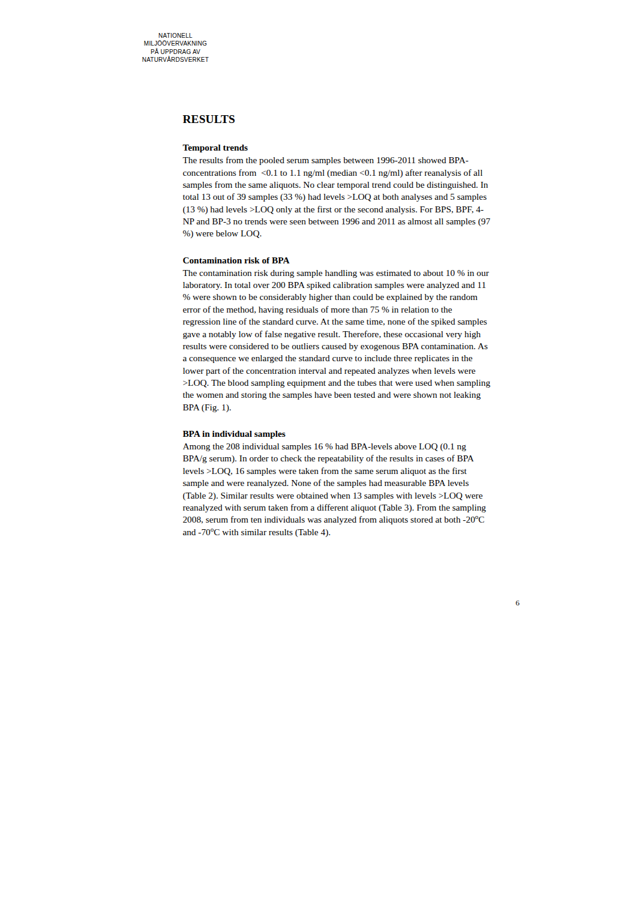NATIONELL
MILJÖÖVERVAKNING
PÅ UPPDRAG AV
NATURVÅRDSVERKET
RESULTS
Temporal trends
The results from the pooled serum samples between 1996-2011 showed BPA-concentrations from <0.1 to 1.1 ng/ml (median <0.1 ng/ml) after reanalysis of all samples from the same aliquots. No clear temporal trend could be distinguished. In total 13 out of 39 samples (33 %) had levels >LOQ at both analyses and 5 samples (13 %) had levels >LOQ only at the first or the second analysis. For BPS, BPF, 4-NP and BP-3 no trends were seen between 1996 and 2011 as almost all samples (97 %) were below LOQ.
Contamination risk of BPA
The contamination risk during sample handling was estimated to about 10 % in our laboratory. In total over 200 BPA spiked calibration samples were analyzed and 11 % were shown to be considerably higher than could be explained by the random error of the method, having residuals of more than 75 % in relation to the regression line of the standard curve. At the same time, none of the spiked samples gave a notably low of false negative result. Therefore, these occasional very high results were considered to be outliers caused by exogenous BPA contamination. As a consequence we enlarged the standard curve to include three replicates in the lower part of the concentration interval and repeated analyzes when levels were >LOQ. The blood sampling equipment and the tubes that were used when sampling the women and storing the samples have been tested and were shown not leaking BPA (Fig. 1).
BPA in individual samples
Among the 208 individual samples 16 % had BPA-levels above LOQ (0.1 ng BPA/g serum). In order to check the repeatability of the results in cases of BPA levels >LOQ, 16 samples were taken from the same serum aliquot as the first sample and were reanalyzed. None of the samples had measurable BPA levels (Table 2). Similar results were obtained when 13 samples with levels >LOQ were reanalyzed with serum taken from a different aliquot (Table 3). From the sampling 2008, serum from ten individuals was analyzed from aliquots stored at both -20oC and -70oC with similar results (Table 4).
6